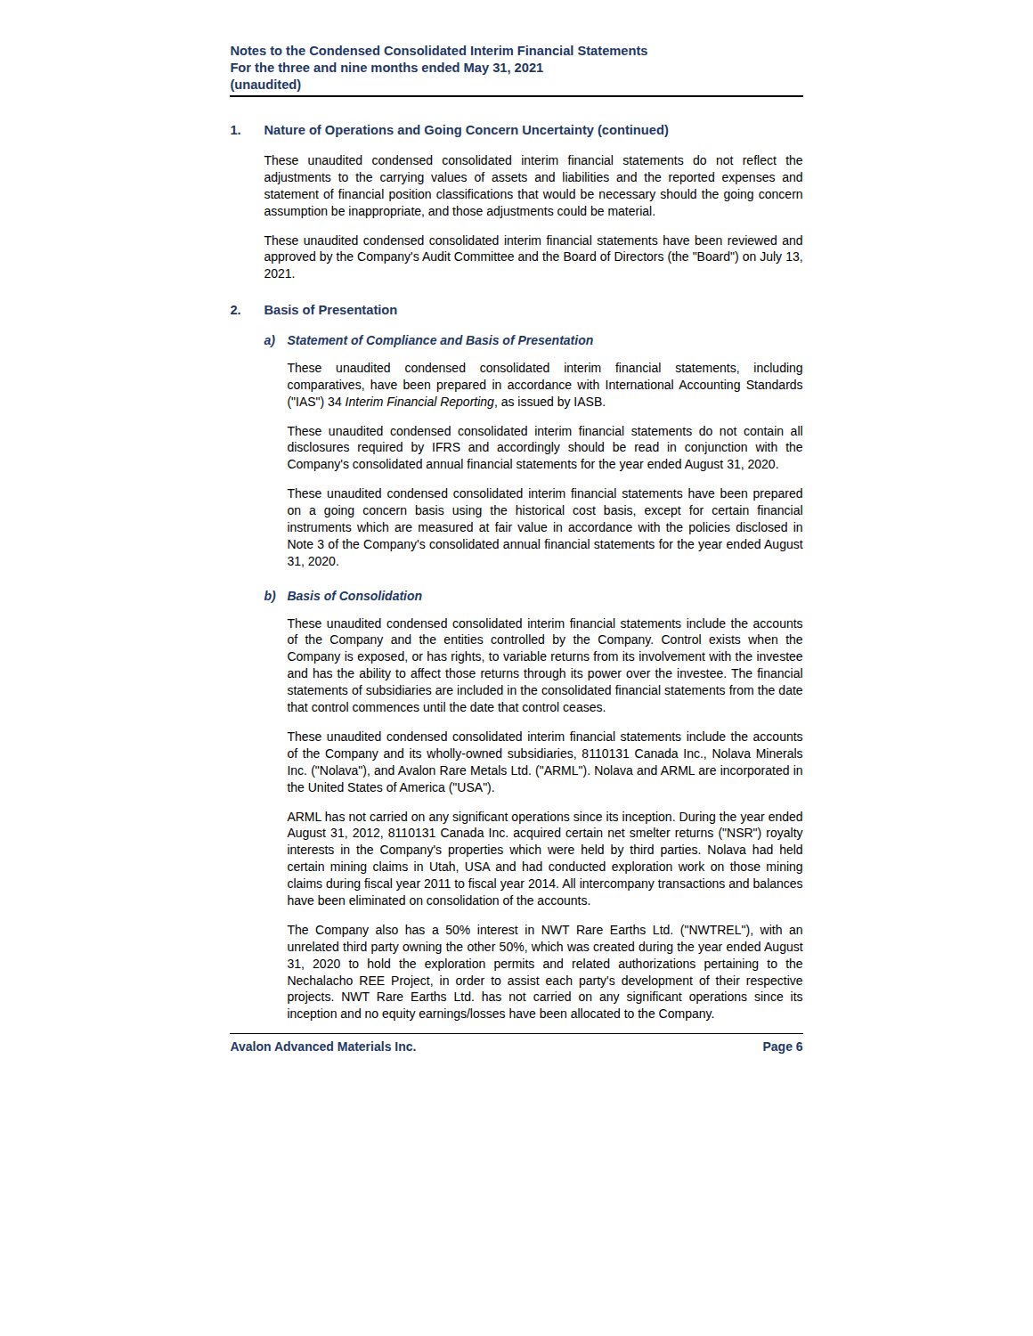Notes to the Condensed Consolidated Interim Financial Statements For the three and nine months ended May 31, 2021 (unaudited)
1. Nature of Operations and Going Concern Uncertainty (continued)
These unaudited condensed consolidated interim financial statements do not reflect the adjustments to the carrying values of assets and liabilities and the reported expenses and statement of financial position classifications that would be necessary should the going concern assumption be inappropriate, and those adjustments could be material.
These unaudited condensed consolidated interim financial statements have been reviewed and approved by the Company's Audit Committee and the Board of Directors (the "Board") on July 13, 2021.
2. Basis of Presentation
a) Statement of Compliance and Basis of Presentation
These unaudited condensed consolidated interim financial statements, including comparatives, have been prepared in accordance with International Accounting Standards ("IAS") 34 Interim Financial Reporting, as issued by IASB.
These unaudited condensed consolidated interim financial statements do not contain all disclosures required by IFRS and accordingly should be read in conjunction with the Company's consolidated annual financial statements for the year ended August 31, 2020.
These unaudited condensed consolidated interim financial statements have been prepared on a going concern basis using the historical cost basis, except for certain financial instruments which are measured at fair value in accordance with the policies disclosed in Note 3 of the Company's consolidated annual financial statements for the year ended August 31, 2020.
b) Basis of Consolidation
These unaudited condensed consolidated interim financial statements include the accounts of the Company and the entities controlled by the Company. Control exists when the Company is exposed, or has rights, to variable returns from its involvement with the investee and has the ability to affect those returns through its power over the investee. The financial statements of subsidiaries are included in the consolidated financial statements from the date that control commences until the date that control ceases.
These unaudited condensed consolidated interim financial statements include the accounts of the Company and its wholly-owned subsidiaries, 8110131 Canada Inc., Nolava Minerals Inc. ("Nolava"), and Avalon Rare Metals Ltd. ("ARML"). Nolava and ARML are incorporated in the United States of America ("USA").
ARML has not carried on any significant operations since its inception. During the year ended August 31, 2012, 8110131 Canada Inc. acquired certain net smelter returns ("NSR") royalty interests in the Company's properties which were held by third parties. Nolava had held certain mining claims in Utah, USA and had conducted exploration work on those mining claims during fiscal year 2011 to fiscal year 2014. All intercompany transactions and balances have been eliminated on consolidation of the accounts.
The Company also has a 50% interest in NWT Rare Earths Ltd. ("NWTREL"), with an unrelated third party owning the other 50%, which was created during the year ended August 31, 2020 to hold the exploration permits and related authorizations pertaining to the Nechalacho REE Project, in order to assist each party's development of their respective projects. NWT Rare Earths Ltd. has not carried on any significant operations since its inception and no equity earnings/losses have been allocated to the Company.
Avalon Advanced Materials Inc. Page 6